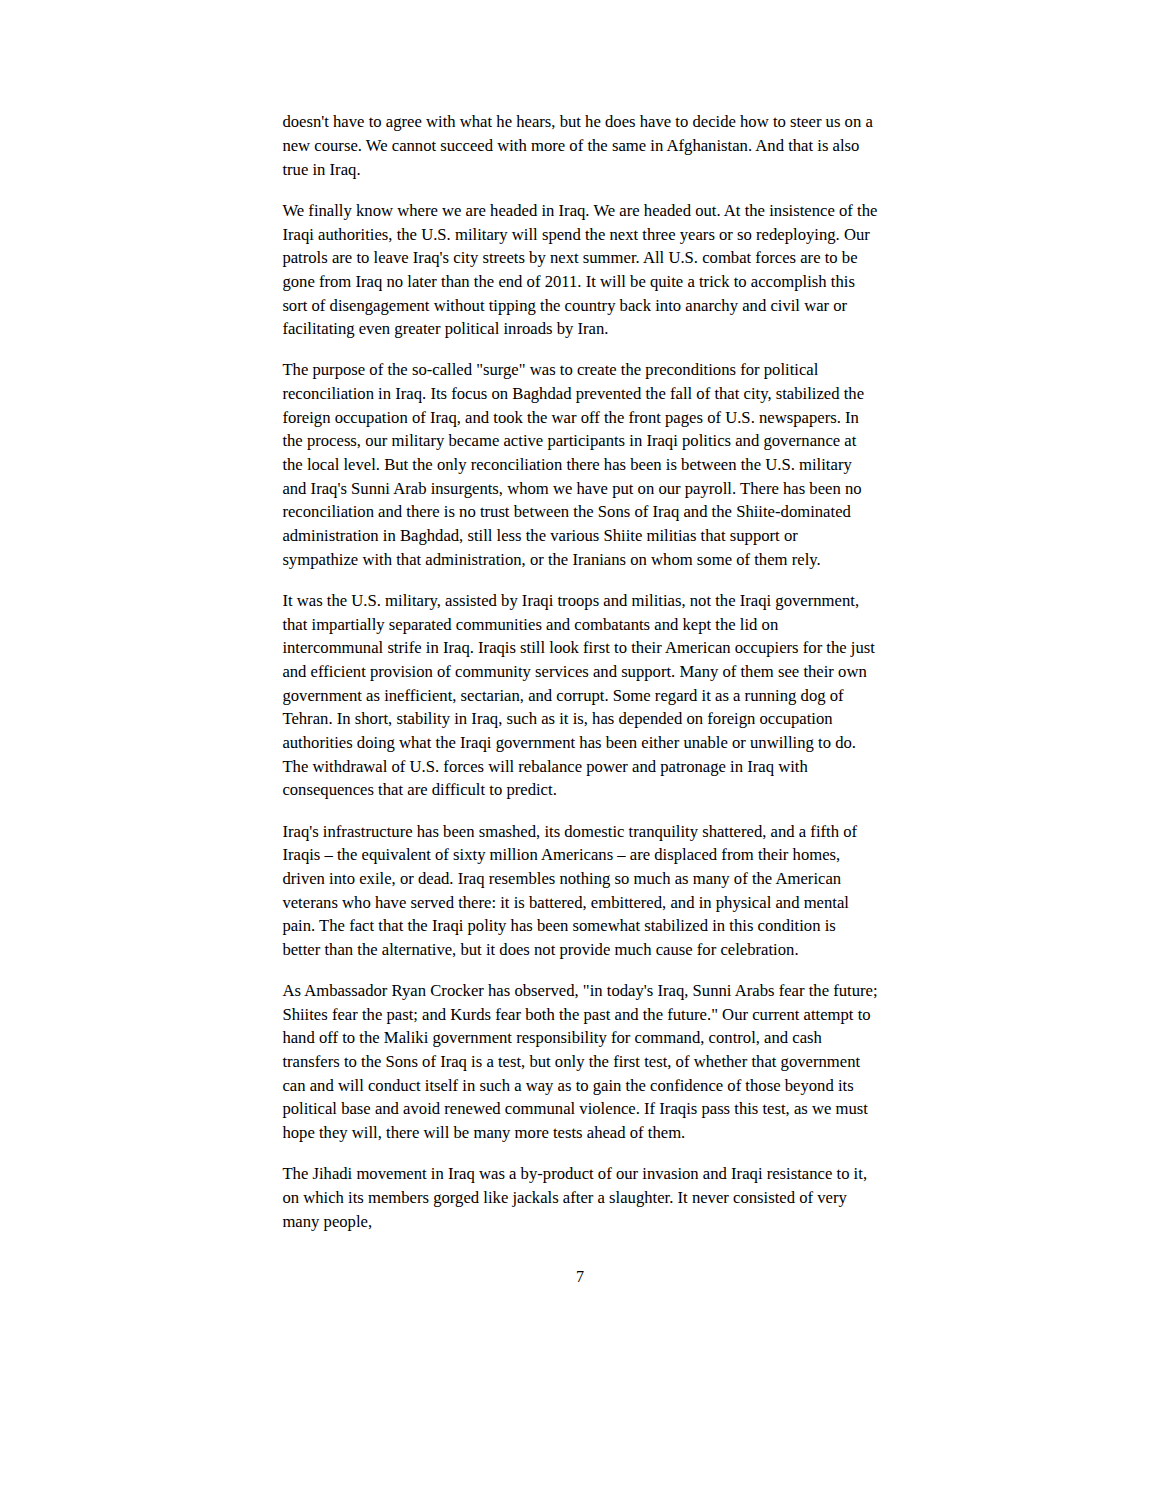doesn't have to agree with what he hears, but he does have to decide how to steer us on a new course. We cannot succeed with more of the same in Afghanistan. And that is also true in Iraq.
We finally know where we are headed in Iraq. We are headed out. At the insistence of the Iraqi authorities, the U.S. military will spend the next three years or so redeploying. Our patrols are to leave Iraq's city streets by next summer. All U.S. combat forces are to be gone from Iraq no later than the end of 2011. It will be quite a trick to accomplish this sort of disengagement without tipping the country back into anarchy and civil war or facilitating even greater political inroads by Iran.
The purpose of the so-called "surge" was to create the preconditions for political reconciliation in Iraq. Its focus on Baghdad prevented the fall of that city, stabilized the foreign occupation of Iraq, and took the war off the front pages of U.S. newspapers. In the process, our military became active participants in Iraqi politics and governance at the local level. But the only reconciliation there has been is between the U.S. military and Iraq's Sunni Arab insurgents, whom we have put on our payroll. There has been no reconciliation and there is no trust between the Sons of Iraq and the Shiite-dominated administration in Baghdad, still less the various Shiite militias that support or sympathize with that administration, or the Iranians on whom some of them rely.
It was the U.S. military, assisted by Iraqi troops and militias, not the Iraqi government, that impartially separated communities and combatants and kept the lid on intercommunal strife in Iraq. Iraqis still look first to their American occupiers for the just and efficient provision of community services and support. Many of them see their own government as inefficient, sectarian, and corrupt. Some regard it as a running dog of Tehran. In short, stability in Iraq, such as it is, has depended on foreign occupation authorities doing what the Iraqi government has been either unable or unwilling to do. The withdrawal of U.S. forces will rebalance power and patronage in Iraq with consequences that are difficult to predict.
Iraq's infrastructure has been smashed, its domestic tranquility shattered, and a fifth of Iraqis – the equivalent of sixty million Americans – are displaced from their homes, driven into exile, or dead. Iraq resembles nothing so much as many of the American veterans who have served there: it is battered, embittered, and in physical and mental pain. The fact that the Iraqi polity has been somewhat stabilized in this condition is better than the alternative, but it does not provide much cause for celebration.
As Ambassador Ryan Crocker has observed, "in today's Iraq, Sunni Arabs fear the future; Shiites fear the past; and Kurds fear both the past and the future." Our current attempt to hand off to the Maliki government responsibility for command, control, and cash transfers to the Sons of Iraq is a test, but only the first test, of whether that government can and will conduct itself in such a way as to gain the confidence of those beyond its political base and avoid renewed communal violence. If Iraqis pass this test, as we must hope they will, there will be many more tests ahead of them.
The Jihadi movement in Iraq was a by-product of our invasion and Iraqi resistance to it, on which its members gorged like jackals after a slaughter. It never consisted of very many people,
7